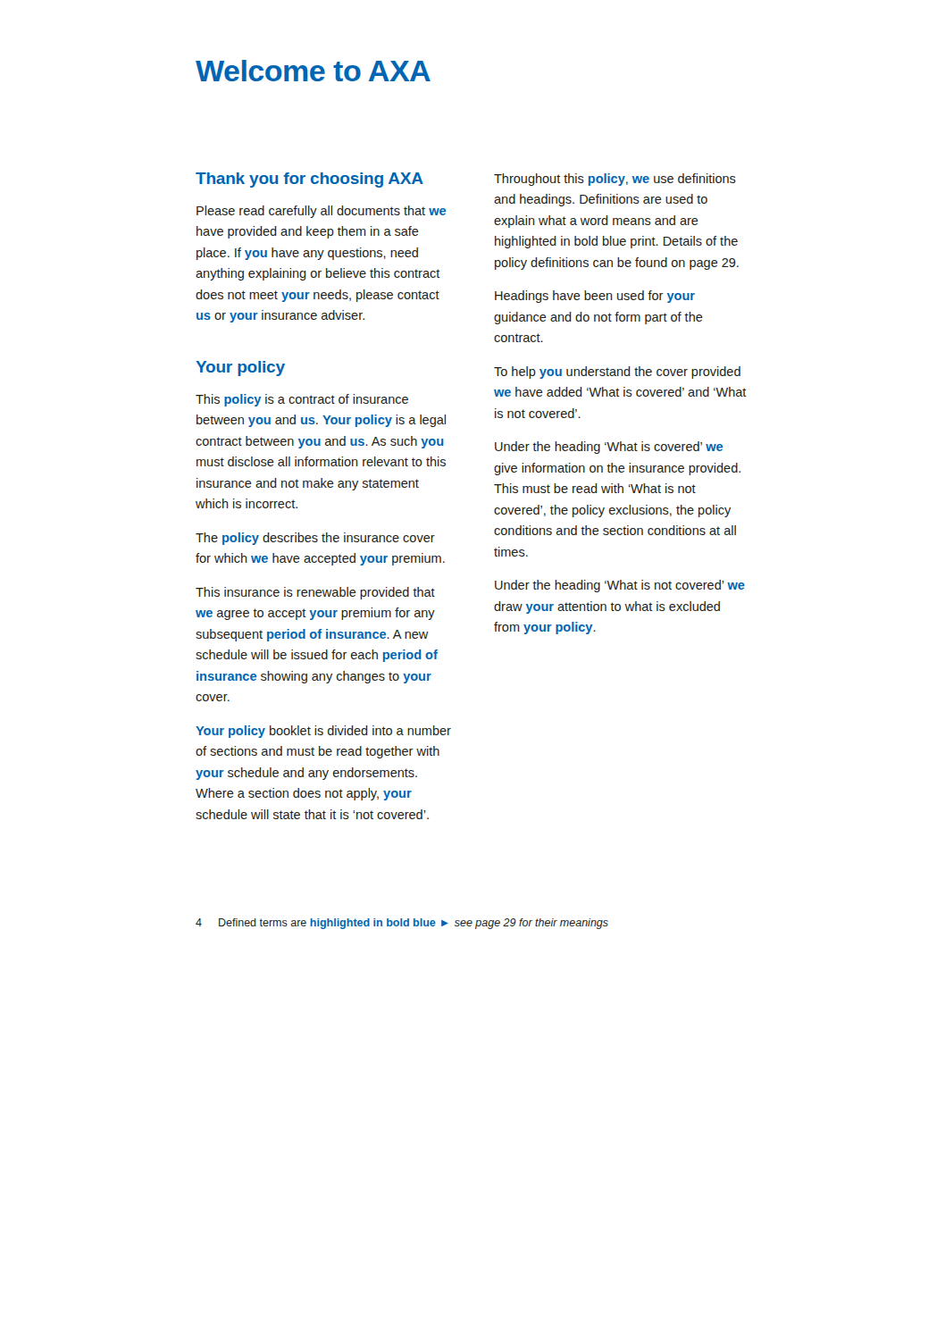Welcome to AXA
Thank you for choosing AXA
Please read carefully all documents that we have provided and keep them in a safe place. If you have any questions, need anything explaining or believe this contract does not meet your needs, please contact us or your insurance adviser.
Your policy
This policy is a contract of insurance between you and us. Your policy is a legal contract between you and us. As such you must disclose all information relevant to this insurance and not make any statement which is incorrect.
The policy describes the insurance cover for which we have accepted your premium.
This insurance is renewable provided that we agree to accept your premium for any subsequent period of insurance. A new schedule will be issued for each period of insurance showing any changes to your cover.
Your policy booklet is divided into a number of sections and must be read together with your schedule and any endorsements. Where a section does not apply, your schedule will state that it is ‘not covered’.
Throughout this policy, we use definitions and headings. Definitions are used to explain what a word means and are highlighted in bold blue print. Details of the policy definitions can be found on page 29.
Headings have been used for your guidance and do not form part of the contract.
To help you understand the cover provided we have added ‘What is covered’ and ‘What is not covered’.
Under the heading ‘What is covered’ we give information on the insurance provided. This must be read with ‘What is not covered’, the policy exclusions, the policy conditions and the section conditions at all times.
Under the heading ‘What is not covered’ we draw your attention to what is excluded from your policy.
4 Defined terms are highlighted in bold blue ▶ see page 29 for their meanings